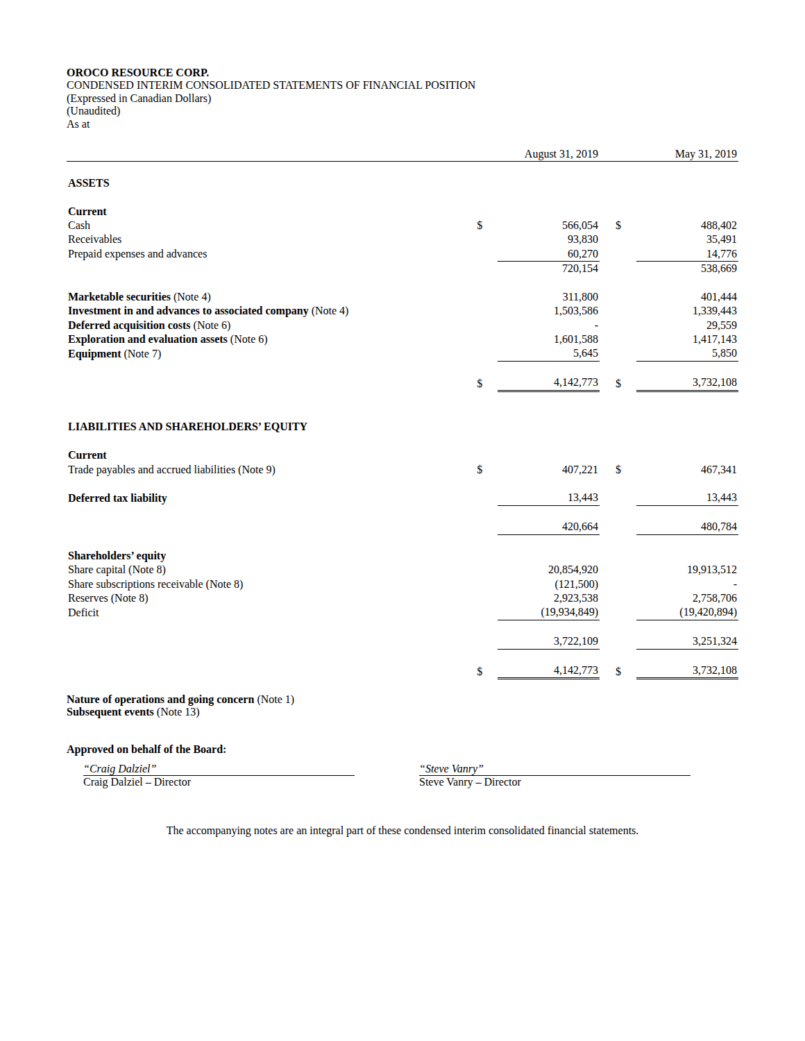OROCO RESOURCE CORP.
CONDENSED INTERIM CONSOLIDATED STATEMENTS OF FINANCIAL POSITION
(Expressed in Canadian Dollars)
(Unaudited)
As at
| | August 31, 2019 | | May 31, 2019 |
| ASSETS | | | | | |
| Current | | | | | |
| Cash | $ | 566,054 | | $ | 488,402 |
| Receivables | | 93,830 | | | 35,491 |
| Prepaid expenses and advances | | 60,270 | | | 14,776 |
| | | 720,154 | | | 538,669 |
| Marketable securities (Note 4) | | 311,800 | | | 401,444 |
| Investment in and advances to associated company (Note 4) | | 1,503,586 | | | 1,339,443 |
| Deferred acquisition costs (Note 6) | | - | | | 29,559 |
| Exploration and evaluation assets (Note 6) | | 1,601,588 | | | 1,417,143 |
| Equipment (Note 7) | | 5,645 | | | 5,850 |
| | $ | 4,142,773 | | $ | 3,732,108 |
| LIABILITIES AND SHAREHOLDERS’ EQUITY | | | | | |
| Current | | | | | |
| Trade payables and accrued liabilities (Note 9) | $ | 407,221 | | $ | 467,341 |
| Deferred tax liability | | 13,443 | | | 13,443 |
| | | 420,664 | | | 480,784 |
| Shareholders’ equity | | | | | |
| Share capital (Note 8) | | 20,854,920 | | | 19,913,512 |
| Share subscriptions receivable (Note 8) | | (121,500) | | | - |
| Reserves (Note 8) | | 2,923,538 | | | 2,758,706 |
| Deficit | | (19,934,849) | | | (19,420,894) |
| | | 3,722,109 | | | 3,251,324 |
| | $ | 4,142,773 | | $ | 3,732,108 |
Nature of operations and going concern (Note 1)
Subsequent events (Note 13)
Approved on behalf of the Board:
| “Craig Dalziel” | “Steve Vanry” |
| Craig Dalziel – Director | Steve Vanry – Director |
The accompanying notes are an integral part of these condensed interim consolidated financial statements.